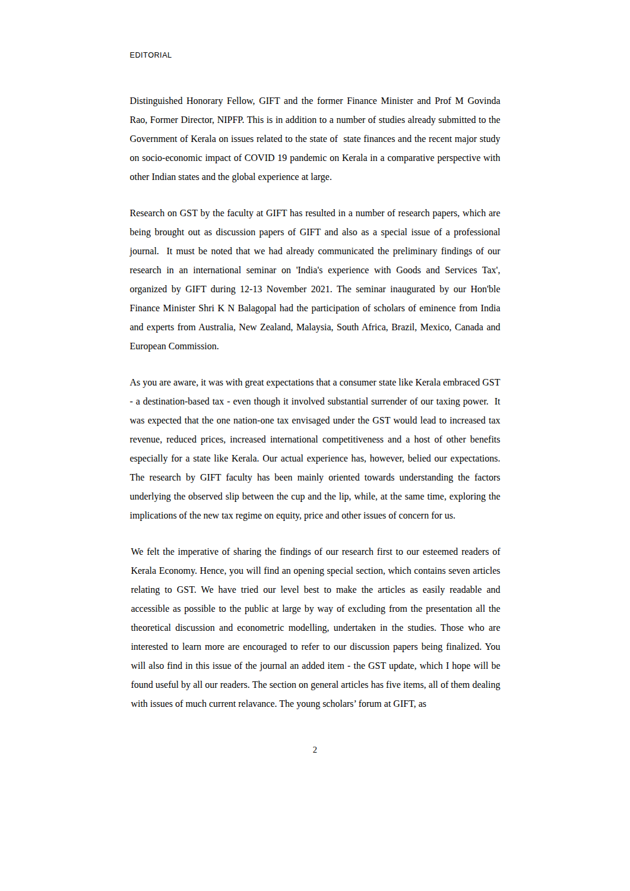EDITORIAL
Distinguished Honorary Fellow, GIFT and the former Finance Minister and Prof M Govinda Rao, Former Director, NIPFP. This is in addition to a number of studies already submitted to the Government of Kerala on issues related to the state of state finances and the recent major study on socio-economic impact of COVID 19 pandemic on Kerala in a comparative perspective with other Indian states and the global experience at large.
Research on GST by the faculty at GIFT has resulted in a number of research papers, which are being brought out as discussion papers of GIFT and also as a special issue of a professional journal. It must be noted that we had already communicated the preliminary findings of our research in an international seminar on 'India's experience with Goods and Services Tax', organized by GIFT during 12-13 November 2021. The seminar inaugurated by our Hon'ble Finance Minister Shri K N Balagopal had the participation of scholars of eminence from India and experts from Australia, New Zealand, Malaysia, South Africa, Brazil, Mexico, Canada and European Commission.
As you are aware, it was with great expectations that a consumer state like Kerala embraced GST - a destination-based tax - even though it involved substantial surrender of our taxing power. It was expected that the one nation-one tax envisaged under the GST would lead to increased tax revenue, reduced prices, increased international competitiveness and a host of other benefits especially for a state like Kerala. Our actual experience has, however, belied our expectations. The research by GIFT faculty has been mainly oriented towards understanding the factors underlying the observed slip between the cup and the lip, while, at the same time, exploring the implications of the new tax regime on equity, price and other issues of concern for us.
We felt the imperative of sharing the findings of our research first to our esteemed readers of Kerala Economy. Hence, you will find an opening special section, which contains seven articles relating to GST. We have tried our level best to make the articles as easily readable and accessible as possible to the public at large by way of excluding from the presentation all the theoretical discussion and econometric modelling, undertaken in the studies. Those who are interested to learn more are encouraged to refer to our discussion papers being finalized. You will also find in this issue of the journal an added item - the GST update, which I hope will be found useful by all our readers. The section on general articles has five items, all of them dealing with issues of much current relavance. The young scholars’ forum at GIFT, as
2